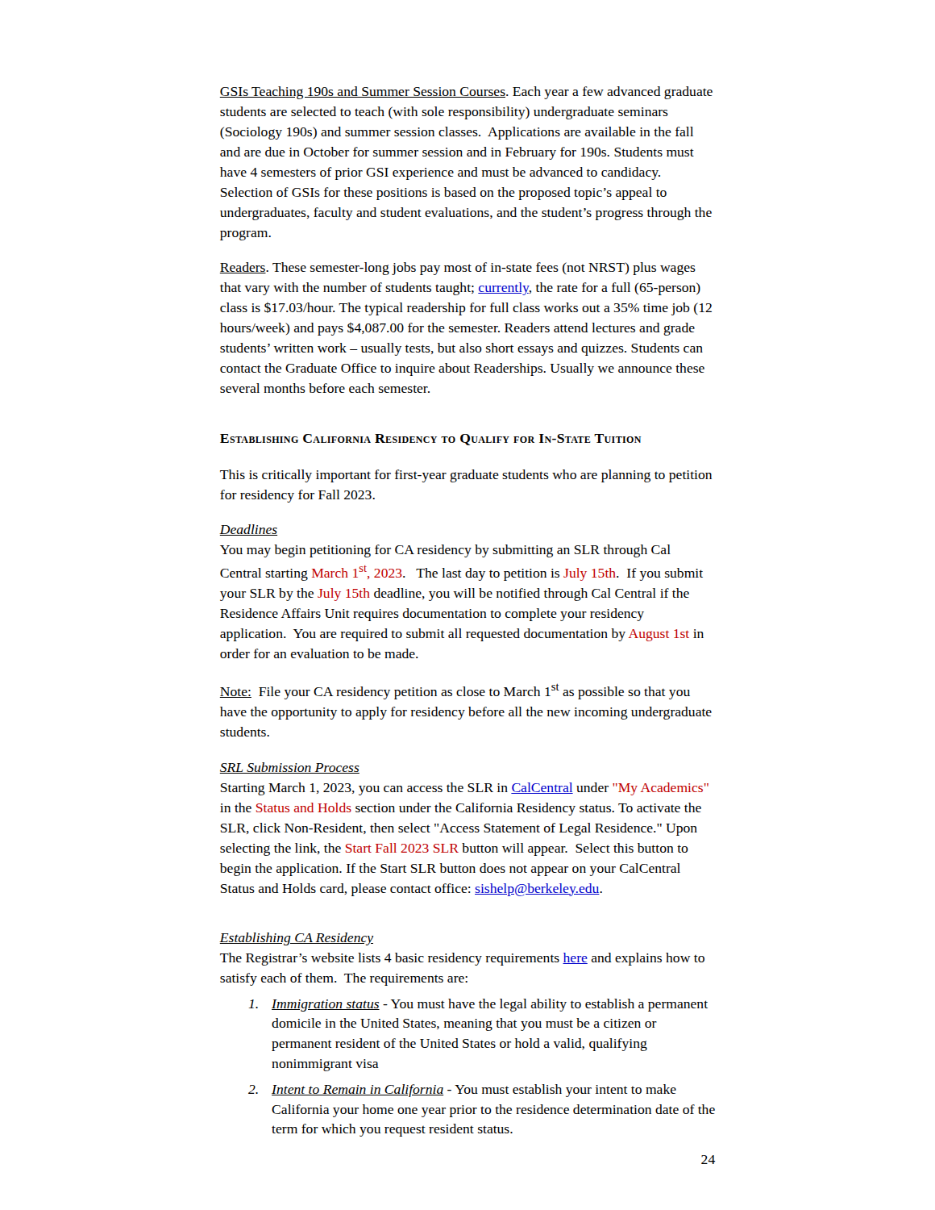GSIs Teaching 190s and Summer Session Courses. Each year a few advanced graduate students are selected to teach (with sole responsibility) undergraduate seminars (Sociology 190s) and summer session classes. Applications are available in the fall and are due in October for summer session and in February for 190s. Students must have 4 semesters of prior GSI experience and must be advanced to candidacy. Selection of GSIs for these positions is based on the proposed topic’s appeal to undergraduates, faculty and student evaluations, and the student’s progress through the program.
Readers. These semester-long jobs pay most of in-state fees (not NRST) plus wages that vary with the number of students taught; currently, the rate for a full (65-person) class is $17.03/hour. The typical readership for full class works out a 35% time job (12 hours/week) and pays $4,087.00 for the semester. Readers attend lectures and grade students’ written work – usually tests, but also short essays and quizzes. Students can contact the Graduate Office to inquire about Readerships. Usually we announce these several months before each semester.
Establishing California Residency to Qualify for In-State Tuition
This is critically important for first-year graduate students who are planning to petition for residency for Fall 2023.
Deadlines
You may begin petitioning for CA residency by submitting an SLR through Cal Central starting March 1st, 2023. The last day to petition is July 15th. If you submit your SLR by the July 15th deadline, you will be notified through Cal Central if the Residence Affairs Unit requires documentation to complete your residency application. You are required to submit all requested documentation by August 1st in order for an evaluation to be made.
Note: File your CA residency petition as close to March 1st as possible so that you have the opportunity to apply for residency before all the new incoming undergraduate students.
SRL Submission Process
Starting March 1, 2023, you can access the SLR in CalCentral under "My Academics" in the Status and Holds section under the California Residency status. To activate the SLR, click Non-Resident, then select "Access Statement of Legal Residence." Upon selecting the link, the Start Fall 2023 SLR button will appear. Select this button to begin the application. If the Start SLR button does not appear on your CalCentral Status and Holds card, please contact office: sishelp@berkeley.edu.
Establishing CA Residency
The Registrar’s website lists 4 basic residency requirements here and explains how to satisfy each of them. The requirements are:
Immigration status - You must have the legal ability to establish a permanent domicile in the United States, meaning that you must be a citizen or permanent resident of the United States or hold a valid, qualifying nonimmigrant visa
Intent to Remain in California - You must establish your intent to make California your home one year prior to the residence determination date of the term for which you request resident status.
24